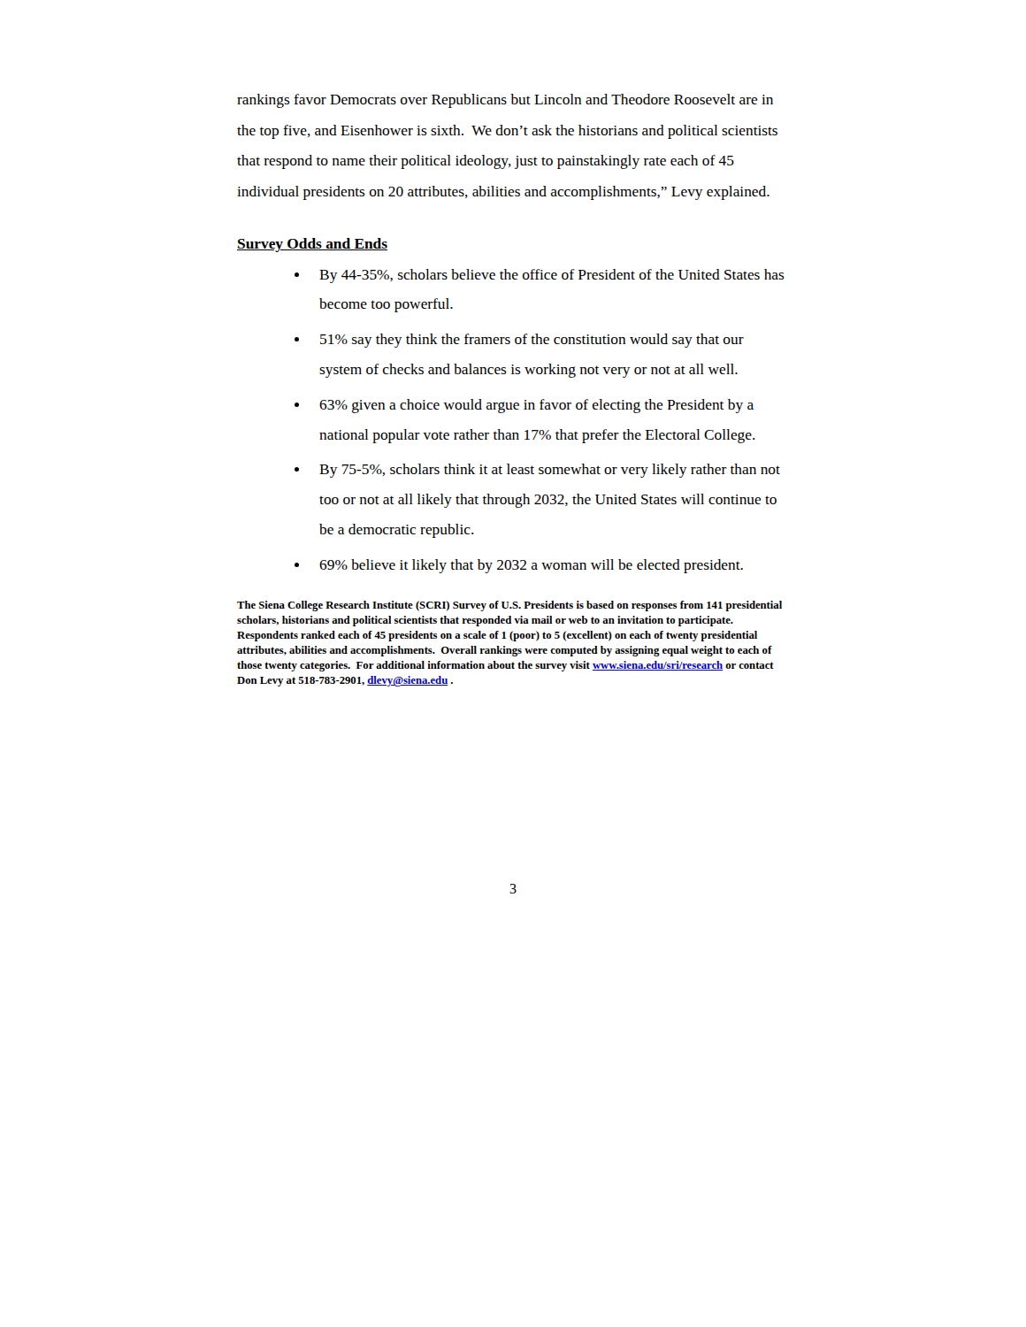rankings favor Democrats over Republicans but Lincoln and Theodore Roosevelt are in the top five, and Eisenhower is sixth. We don’t ask the historians and political scientists that respond to name their political ideology, just to painstakingly rate each of 45 individual presidents on 20 attributes, abilities and accomplishments,” Levy explained.
Survey Odds and Ends
By 44-35%, scholars believe the office of President of the United States has become too powerful.
51% say they think the framers of the constitution would say that our system of checks and balances is working not very or not at all well.
63% given a choice would argue in favor of electing the President by a national popular vote rather than 17% that prefer the Electoral College.
By 75-5%, scholars think it at least somewhat or very likely rather than not too or not at all likely that through 2032, the United States will continue to be a democratic republic.
69% believe it likely that by 2032 a woman will be elected president.
The Siena College Research Institute (SCRI) Survey of U.S. Presidents is based on responses from 141 presidential scholars, historians and political scientists that responded via mail or web to an invitation to participate. Respondents ranked each of 45 presidents on a scale of 1 (poor) to 5 (excellent) on each of twenty presidential attributes, abilities and accomplishments. Overall rankings were computed by assigning equal weight to each of those twenty categories. For additional information about the survey visit www.siena.edu/sri/research or contact Don Levy at 518-783-2901, dlevy@siena.edu .
3